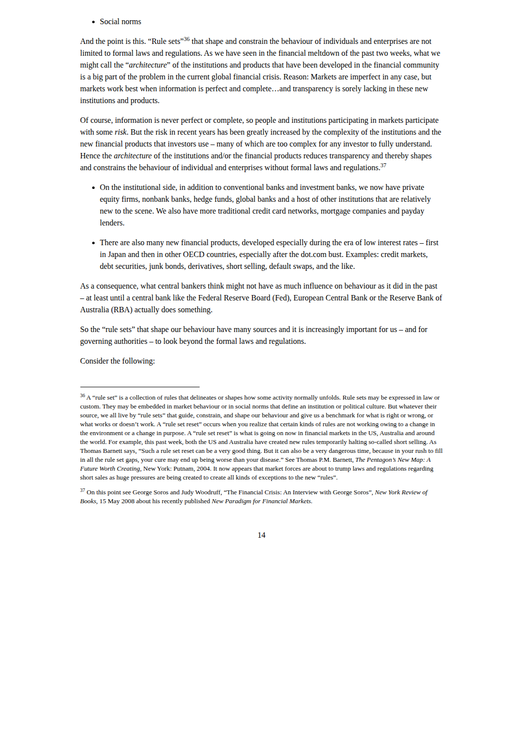Social norms
And the point is this. “Rule sets”36 that shape and constrain the behaviour of individuals and enterprises are not limited to formal laws and regulations. As we have seen in the financial meltdown of the past two weeks, what we might call the “architecture” of the institutions and products that have been developed in the financial community is a big part of the problem in the current global financial crisis. Reason: Markets are imperfect in any case, but markets work best when information is perfect and complete…and transparency is sorely lacking in these new institutions and products.
Of course, information is never perfect or complete, so people and institutions participating in markets participate with some risk. But the risk in recent years has been greatly increased by the complexity of the institutions and the new financial products that investors use – many of which are too complex for any investor to fully understand. Hence the architecture of the institutions and/or the financial products reduces transparency and thereby shapes and constrains the behaviour of individual and enterprises without formal laws and regulations.37
On the institutional side, in addition to conventional banks and investment banks, we now have private equity firms, nonbank banks, hedge funds, global banks and a host of other institutions that are relatively new to the scene. We also have more traditional credit card networks, mortgage companies and payday lenders.
There are also many new financial products, developed especially during the era of low interest rates – first in Japan and then in other OECD countries, especially after the dot.com bust. Examples: credit markets, debt securities, junk bonds, derivatives, short selling, default swaps, and the like.
As a consequence, what central bankers think might not have as much influence on behaviour as it did in the past – at least until a central bank like the Federal Reserve Board (Fed), European Central Bank or the Reserve Bank of Australia (RBA) actually does something.
So the “rule sets” that shape our behaviour have many sources and it is increasingly important for us – and for governing authorities – to look beyond the formal laws and regulations.
Consider the following:
36 A “rule set” is a collection of rules that delineates or shapes how some activity normally unfolds. Rule sets may be expressed in law or custom. They may be embedded in market behaviour or in social norms that define an institution or political culture. But whatever their source, we all live by “rule sets” that guide, constrain, and shape our behaviour and give us a benchmark for what is right or wrong, or what works or doesn’t work. A “rule set reset” occurs when you realize that certain kinds of rules are not working owing to a change in the environment or a change in purpose. A “rule set reset” is what is going on now in financial markets in the US, Australia and around the world. For example, this past week, both the US and Australia have created new rules temporarily halting so-called short selling. As Thomas Barnett says, “Such a rule set reset can be a very good thing. But it can also be a very dangerous time, because in your rush to fill in all the rule set gaps, your cure may end up being worse than your disease.” See Thomas P.M. Barnett, The Pentagon’s New Map: A Future Worth Creating, New York: Putnam, 2004. It now appears that market forces are about to trump laws and regulations regarding short sales as huge pressures are being created to create all kinds of exceptions to the new “rules”.
37 On this point see George Soros and Judy Woodruff, “The Financial Crisis: An Interview with George Soros”, New York Review of Books, 15 May 2008 about his recently published New Paradigm for Financial Markets.
14